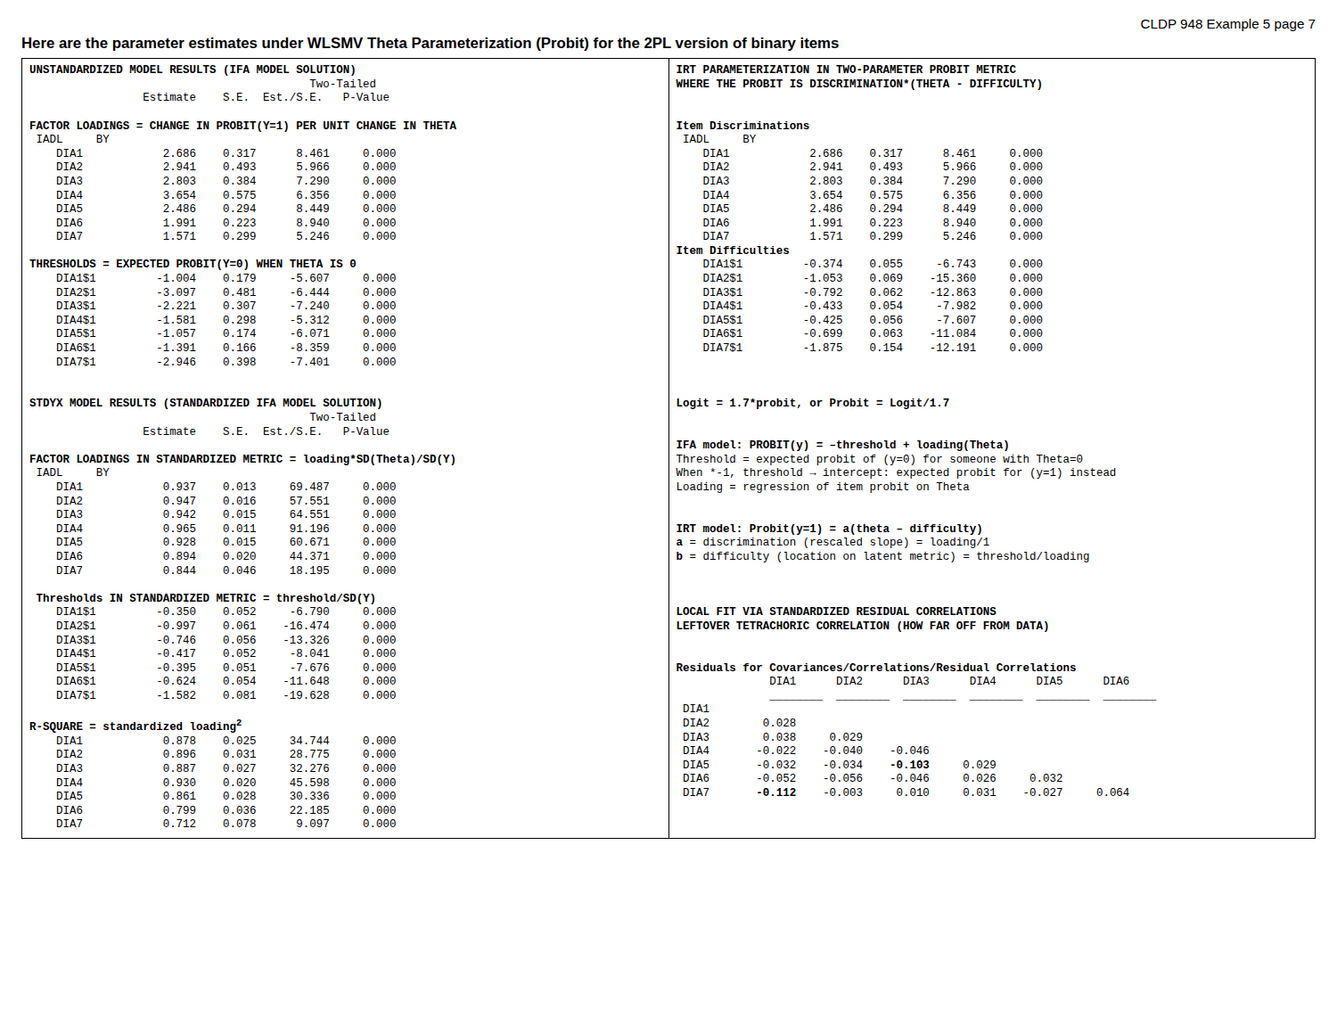CLDP 948 Example 5 page 7
Here are the parameter estimates under WLSMV Theta Parameterization (Probit) for the 2PL version of binary items
| UNSTANDARDIZED MODEL RESULTS (IFA MODEL SOLUTION) Two-Tailed Estimate S.E. Est./S.E. P-Value FACTOR LOADINGS = CHANGE IN PROBIT(Y=1) PER UNIT CHANGE IN THETA IADL BY DIA1 2.686 0.317 8.461 0.000 DIA2 2.941 0.493 5.966 0.000 DIA3 2.803 0.384 7.290 0.000 DIA4 3.654 0.575 6.356 0.000 DIA5 2.486 0.294 8.449 0.000 DIA6 1.991 0.223 8.940 0.000 DIA7 1.571 0.299 5.246 0.000 THRESHOLDS = EXPECTED PROBIT(Y=0) WHEN THETA IS 0 DIA1$1 -1.004 0.179 -5.607 0.000 DIA2$1 -3.097 0.481 -6.444 0.000 DIA3$1 -2.221 0.307 -7.240 0.000 DIA4$1 -1.581 0.298 -5.312 0.000 DIA5$1 -1.057 0.174 -6.071 0.000 DIA6$1 -1.391 0.166 -8.359 0.000 DIA7$1 -2.946 0.398 -7.401 0.000 STDYX MODEL RESULTS (STANDARDIZED IFA MODEL SOLUTION) Two-Tailed Estimate S.E. Est./S.E. P-Value FACTOR LOADINGS IN STANDARDIZED METRIC = loading*SD(Theta)/SD(Y) IADL BY DIA1 0.937 0.013 69.487 0.000 DIA2 0.947 0.016 57.551 0.000 DIA3 0.942 0.015 64.551 0.000 DIA4 0.965 0.011 91.196 0.000 DIA5 0.928 0.015 60.671 0.000 DIA6 0.894 0.020 44.371 0.000 DIA7 0.844 0.046 18.195 0.000 Thresholds IN STANDARDIZED METRIC = threshold/SD(Y) DIA1$1 -0.350 0.052 -6.790 0.000 DIA2$1 -0.997 0.061 -16.474 0.000 DIA3$1 -0.746 0.056 -13.326 0.000 DIA4$1 -0.417 0.052 -8.041 0.000 DIA5$1 -0.395 0.051 -7.676 0.000 DIA6$1 -0.624 0.054 -11.648 0.000 DIA7$1 -1.582 0.081 -19.628 0.000 R-SQUARE = standardized loading 2 DIA1 0.878 0.025 34.744 0.000 DIA2 0.896 0.031 28.775 0.000 DIA3 0.887 0.027 32.276 0.000 DIA4 0.930 0.020 45.598 0.000 DIA5 0.861 0.028 30.336 0.000 DIA6 0.799 0.036 22.185 0.000 DIA7 0.712 0.078 9.097 0.000 | IRT PARAMETERIZATION IN TWO-PARAMETER PROBIT METRIC WHERE THE PROBIT IS DISCRIMINATION*(THETA - DIFFICULTY) Item Discriminations IADL BY DIA1 2.686 0.317 8.461 0.000 DIA2 2.941 0.493 5.966 0.000 DIA3 2.803 0.384 7.290 0.000 DIA4 3.654 0.575 6.356 0.000 DIA5 2.486 0.294 8.449 0.000 DIA6 1.991 0.223 8.940 0.000 DIA7 1.571 0.299 5.246 0.000 Item Difficulties DIA1$1 -0.374 0.055 -6.743 0.000 DIA2$1 -1.053 0.069 -15.360 0.000 DIA3$1 -0.792 0.062 -12.863 0.000 DIA4$1 -0.433 0.054 -7.982 0.000 DIA5$1 -0.425 0.056 -7.607 0.000 DIA6$1 -0.699 0.063 -11.084 0.000 DIA7$1 -1.875 0.154 -12.191 0.000 Logit = 1.7*probit, or Probit = Logit/1.7 IFA model: PROBIT(y) = –threshold + loading(Theta) Threshold = expected probit of (y=0) for someone with Theta=0 When *-1, threshold → intercept: expected probit for (y=1) instead Loading = regression of item probit on Theta IRT model: Probit(y=1) = a(theta – difficulty) a = discrimination (rescaled slope) = loading/1 b = difficulty (location on latent metric) = threshold/loading LOCAL FIT VIA STANDARDIZED RESIDUAL CORRELATIONS LEFTOVER TETRACHORIC CORRELATION (HOW FAR OFF FROM DATA) Residuals for Covariances/Correlations/Residual Correlations DIA1 DIA2 DIA3 DIA4 DIA5 DIA6 ________ ________ ________ ________ ________ ________ DIA1 DIA2 0.028 DIA3 0.038 0.029 DIA4 -0.022 -0.040 -0.046 DIA5 -0.032 -0.034 -0.103 0.029 DIA6 -0.052 -0.056 -0.046 0.026 0.032 DIA7 -0.112 -0.003 0.010 0.031 -0.027 0.064 |